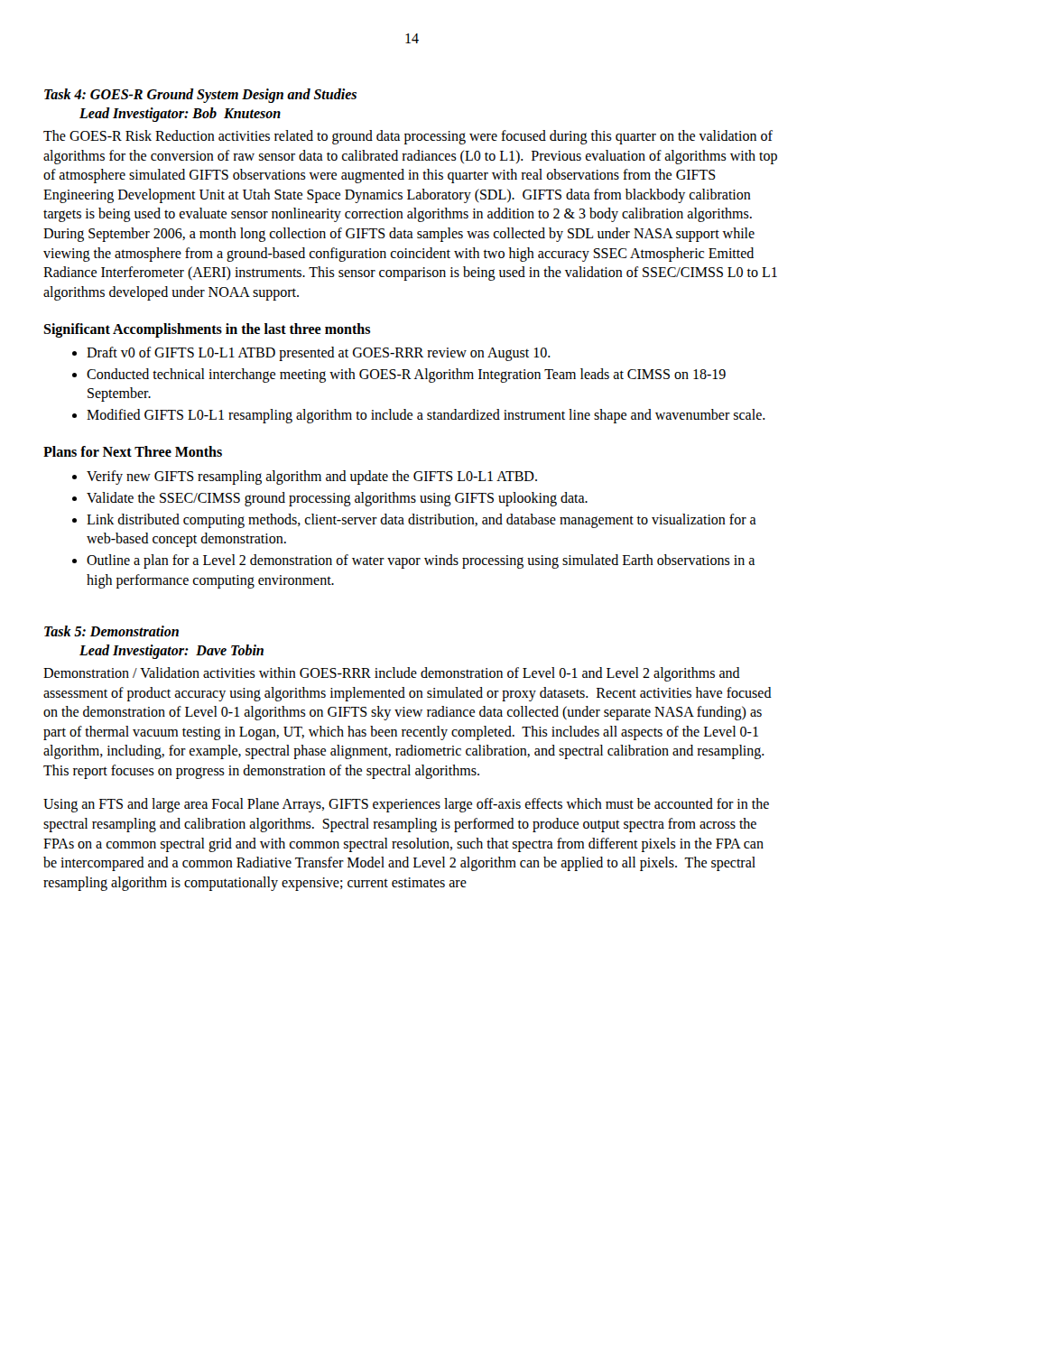14
Task 4: GOES-R Ground System Design and Studies Lead Investigator: Bob Knuteson
The GOES-R Risk Reduction activities related to ground data processing were focused during this quarter on the validation of algorithms for the conversion of raw sensor data to calibrated radiances (L0 to L1). Previous evaluation of algorithms with top of atmosphere simulated GIFTS observations were augmented in this quarter with real observations from the GIFTS Engineering Development Unit at Utah State Space Dynamics Laboratory (SDL). GIFTS data from blackbody calibration targets is being used to evaluate sensor nonlinearity correction algorithms in addition to 2 & 3 body calibration algorithms. During September 2006, a month long collection of GIFTS data samples was collected by SDL under NASA support while viewing the atmosphere from a ground-based configuration coincident with two high accuracy SSEC Atmospheric Emitted Radiance Interferometer (AERI) instruments. This sensor comparison is being used in the validation of SSEC/CIMSS L0 to L1 algorithms developed under NOAA support.
Significant Accomplishments in the last three months
Draft v0 of GIFTS L0-L1 ATBD presented at GOES-RRR review on August 10.
Conducted technical interchange meeting with GOES-R Algorithm Integration Team leads at CIMSS on 18-19 September.
Modified GIFTS L0-L1 resampling algorithm to include a standardized instrument line shape and wavenumber scale.
Plans for Next Three Months
Verify new GIFTS resampling algorithm and update the GIFTS L0-L1 ATBD.
Validate the SSEC/CIMSS ground processing algorithms using GIFTS uplooking data.
Link distributed computing methods, client-server data distribution, and database management to visualization for a web-based concept demonstration.
Outline a plan for a Level 2 demonstration of water vapor winds processing using simulated Earth observations in a high performance computing environment.
Task 5: Demonstration Lead Investigator: Dave Tobin
Demonstration / Validation activities within GOES-RRR include demonstration of Level 0-1 and Level 2 algorithms and assessment of product accuracy using algorithms implemented on simulated or proxy datasets. Recent activities have focused on the demonstration of Level 0-1 algorithms on GIFTS sky view radiance data collected (under separate NASA funding) as part of thermal vacuum testing in Logan, UT, which has been recently completed. This includes all aspects of the Level 0-1 algorithm, including, for example, spectral phase alignment, radiometric calibration, and spectral calibration and resampling. This report focuses on progress in demonstration of the spectral algorithms.
Using an FTS and large area Focal Plane Arrays, GIFTS experiences large off-axis effects which must be accounted for in the spectral resampling and calibration algorithms. Spectral resampling is performed to produce output spectra from across the FPAs on a common spectral grid and with common spectral resolution, such that spectra from different pixels in the FPA can be intercompared and a common Radiative Transfer Model and Level 2 algorithm can be applied to all pixels. The spectral resampling algorithm is computationally expensive; current estimates are